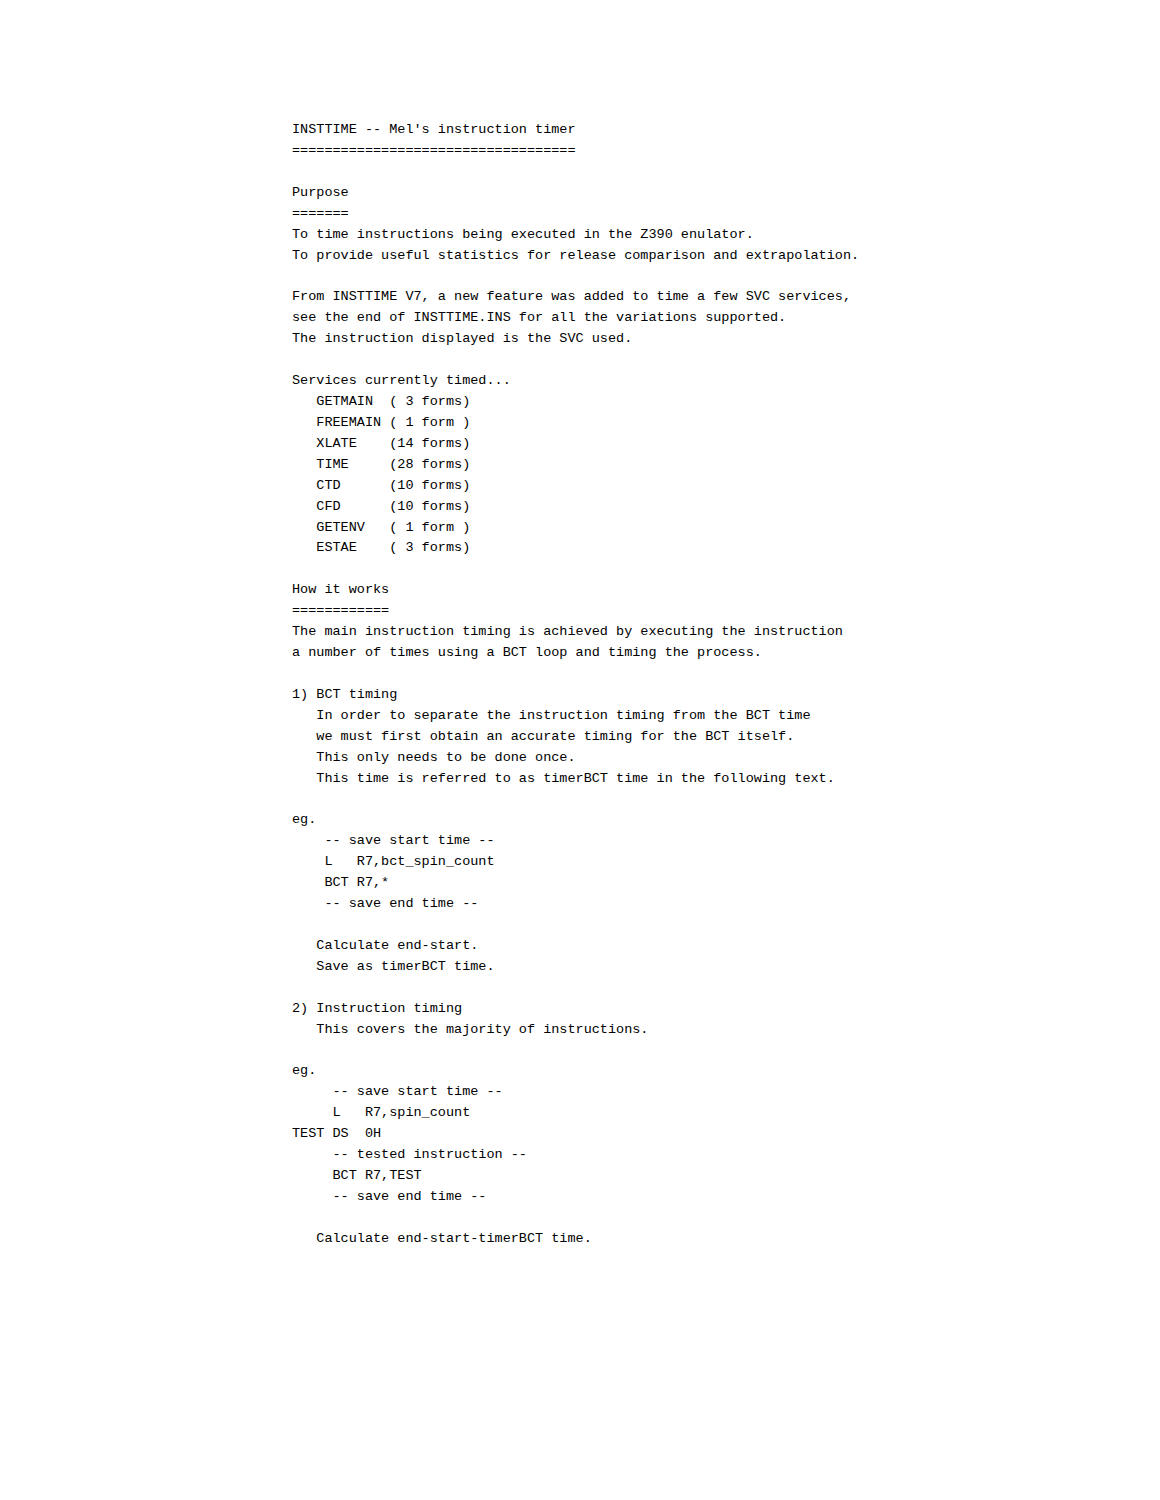INSTTIME -- Mel's instruction timer
===================================

Purpose
=======
To time instructions being executed in the Z390 enulator.
To provide useful statistics for release comparison and extrapolation.

From INSTTIME V7, a new feature was added to time a few SVC services,
see the end of INSTTIME.INS for all the variations supported.
The instruction displayed is the SVC used.

Services currently timed...
   GETMAIN  ( 3 forms)
   FREEMAIN ( 1 form )
   XLATE    (14 forms)
   TIME     (28 forms)
   CTD      (10 forms)
   CFD      (10 forms)
   GETENV   ( 1 form )
   ESTAE    ( 3 forms)

How it works
============
The main instruction timing is achieved by executing the instruction
a number of times using a BCT loop and timing the process.

1) BCT timing
   In order to separate the instruction timing from the BCT time
   we must first obtain an accurate timing for the BCT itself.
   This only needs to be done once.
   This time is referred to as timerBCT time in the following text.

eg.
    -- save start time --
    L   R7,bct_spin_count
    BCT R7,*
    -- save end time --

   Calculate end-start.
   Save as timerBCT time.

2) Instruction timing
   This covers the majority of instructions.

eg.
     -- save start time --
     L   R7,spin_count
TEST DS  0H
     -- tested instruction --
     BCT R7,TEST
     -- save end time --

   Calculate end-start-timerBCT time.